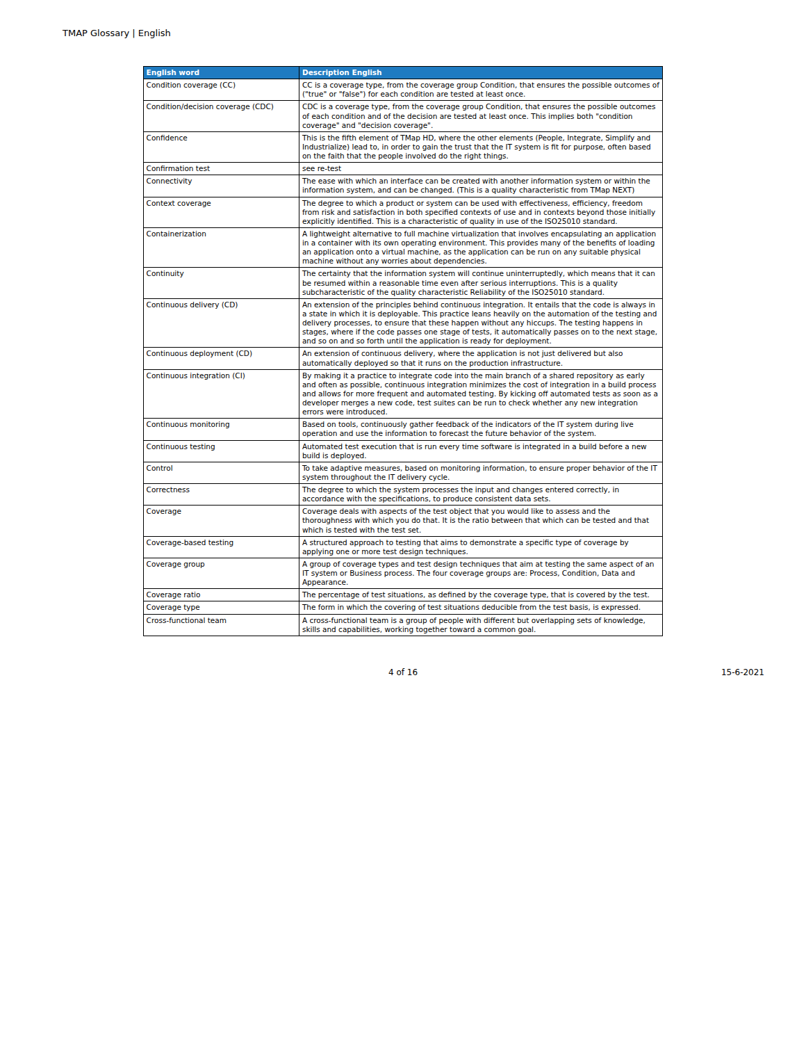TMAP Glossary | English
| English word | Description English |
| --- | --- |
| Condition coverage (CC) | CC is a coverage type, from the coverage group Condition, that ensures the possible outcomes of ("true" or "false") for each condition are tested at least once. |
| Condition/decision coverage (CDC) | CDC is a coverage type, from the coverage group Condition, that ensures the possible outcomes of each condition and of the decision are tested at least once. This implies both "condition coverage" and "decision coverage". |
| Confidence | This is the fifth element of TMap HD, where the other elements (People, Integrate, Simplify and Industrialize) lead to, in order to gain the trust that the IT system is fit for purpose, often based on the faith that the people involved do the right things. |
| Confirmation test | see re-test |
| Connectivity | The ease with which an interface can be created with another information system or within the information system, and can be changed. (This is a quality characteristic from TMap NEXT) |
| Context coverage | The degree to which a product or system can be used with effectiveness, efficiency, freedom from risk and satisfaction in both specified contexts of use and in contexts beyond those initially explicitly identified. This is a characteristic of quality in use of the ISO25010 standard. |
| Containerization | A lightweight alternative to full machine virtualization that involves encapsulating an application in a container with its own operating environment. This provides many of the benefits of loading an application onto a virtual machine, as the application can be run on any suitable physical machine without any worries about dependencies. |
| Continuity | The certainty that the information system will continue uninterruptedly, which means that it can be resumed within a reasonable time even after serious interruptions. This is a quality subcharacteristic of the quality characteristic Reliability of the ISO25010 standard. |
| Continuous delivery (CD) | An extension of the principles behind continuous integration. It entails that the code is always in a state in which it is deployable. This practice leans heavily on the automation of the testing and delivery processes, to ensure that these happen without any hiccups. The testing happens in stages, where if the code passes one stage of tests, it automatically passes on to the next stage, and so on and so forth until the application is ready for deployment. |
| Continuous deployment (CD) | An extension of continuous delivery, where the application is not just delivered but also automatically deployed so that it runs on the production infrastructure. |
| Continuous integration (CI) | By making it a practice to integrate code into the main branch of a shared repository as early and often as possible, continuous integration minimizes the cost of integration in a build process and allows for more frequent and automated testing. By kicking off automated tests as soon as a developer merges a new code, test suites can be run to check whether any new integration errors were introduced. |
| Continuous monitoring | Based on tools, continuously gather feedback of the indicators of the IT system during live operation and use the information to forecast the future behavior of the system. |
| Continuous testing | Automated test execution that is run every time software is integrated in a build before a new build is deployed. |
| Control | To take adaptive measures, based on monitoring information, to ensure proper behavior of the IT system throughout the IT delivery cycle. |
| Correctness | The degree to which the system processes the input and changes entered correctly, in accordance with the specifications, to produce consistent data sets. |
| Coverage | Coverage deals with aspects of the test object that you would like to assess and the thoroughness with which you do that. It is the ratio between that which can be tested and that which is tested with the test set. |
| Coverage-based testing | A structured approach to testing that aims to demonstrate a specific type of coverage by applying one or more test design techniques. |
| Coverage group | A group of coverage types and test design techniques that aim at testing the same aspect of an IT system or Business process. The four coverage groups are: Process, Condition, Data and Appearance. |
| Coverage ratio | The percentage of test situations, as defined by the coverage type, that is covered by the test. |
| Coverage type | The form in which the covering of test situations deducible from the test basis, is expressed. |
| Cross-functional team | A cross-functional team is a group of people with different but overlapping sets of knowledge, skills and capabilities, working together toward a common goal. |
4 of 16
15-6-2021